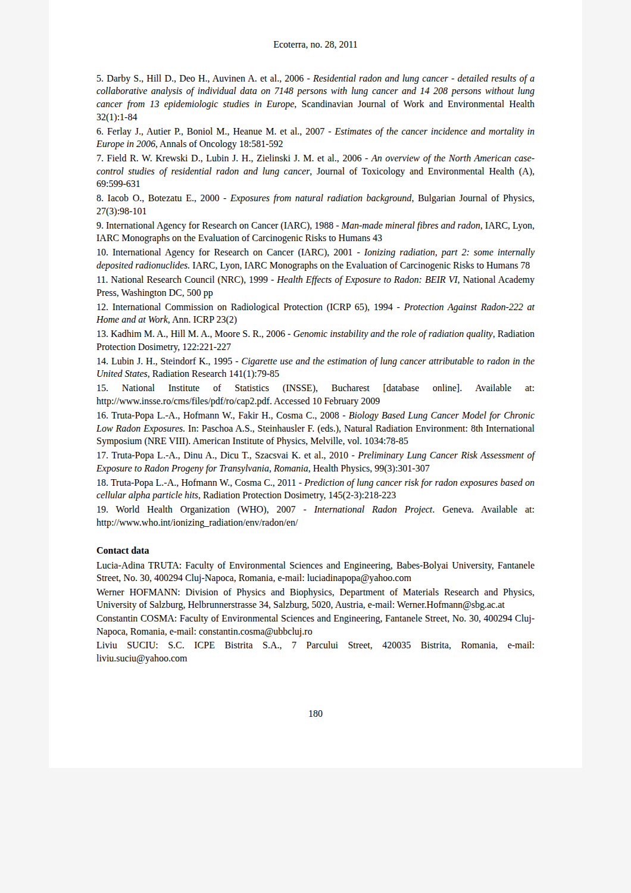Ecoterra, no. 28, 2011
5. Darby S., Hill D., Deo H., Auvinen A. et al., 2006 - Residential radon and lung cancer - detailed results of a collaborative analysis of individual data on 7148 persons with lung cancer and 14 208 persons without lung cancer from 13 epidemiologic studies in Europe, Scandinavian Journal of Work and Environmental Health 32(1):1-84
6. Ferlay J., Autier P., Boniol M., Heanue M. et al., 2007 - Estimates of the cancer incidence and mortality in Europe in 2006, Annals of Oncology 18:581-592
7. Field R. W. Krewski D., Lubin J. H., Zielinski J. M. et al., 2006 - An overview of the North American case-control studies of residential radon and lung cancer, Journal of Toxicology and Environmental Health (A), 69:599-631
8. Iacob O., Botezatu E., 2000 - Exposures from natural radiation background, Bulgarian Journal of Physics, 27(3):98-101
9. International Agency for Research on Cancer (IARC), 1988 - Man-made mineral fibres and radon, IARC, Lyon, IARC Monographs on the Evaluation of Carcinogenic Risks to Humans 43
10. International Agency for Research on Cancer (IARC), 2001 - Ionizing radiation, part 2: some internally deposited radionuclides. IARC, Lyon, IARC Monographs on the Evaluation of Carcinogenic Risks to Humans 78
11. National Research Council (NRC), 1999 - Health Effects of Exposure to Radon: BEIR VI, National Academy Press, Washington DC, 500 pp
12. International Commission on Radiological Protection (ICRP 65), 1994 - Protection Against Radon-222 at Home and at Work, Ann. ICRP 23(2)
13. Kadhim M. A., Hill M. A., Moore S. R., 2006 - Genomic instability and the role of radiation quality, Radiation Protection Dosimetry, 122:221-227
14. Lubin J. H., Steindorf K., 1995 - Cigarette use and the estimation of lung cancer attributable to radon in the United States, Radiation Research 141(1):79-85
15. National Institute of Statistics (INSSE), Bucharest [database online]. Available at: http://www.insse.ro/cms/files/pdf/ro/cap2.pdf. Accessed 10 February 2009
16. Truta-Popa L.-A., Hofmann W., Fakir H., Cosma C., 2008 - Biology Based Lung Cancer Model for Chronic Low Radon Exposures. In: Paschoa A.S., Steinhausler F. (eds.), Natural Radiation Environment: 8th International Symposium (NRE VIII). American Institute of Physics, Melville, vol. 1034:78-85
17. Truta-Popa L.-A., Dinu A., Dicu T., Szacsvai K. et al., 2010 - Preliminary Lung Cancer Risk Assessment of Exposure to Radon Progeny for Transylvania, Romania, Health Physics, 99(3):301-307
18. Truta-Popa L.-A., Hofmann W., Cosma C., 2011 - Prediction of lung cancer risk for radon exposures based on cellular alpha particle hits, Radiation Protection Dosimetry, 145(2-3):218-223
19. World Health Organization (WHO), 2007 - International Radon Project. Geneva. Available at: http://www.who.int/ionizing_radiation/env/radon/en/
Contact data
Lucia-Adina TRUTA: Faculty of Environmental Sciences and Engineering, Babes-Bolyai University, Fantanele Street, No. 30, 400294 Cluj-Napoca, Romania, e-mail: luciadinapopa@yahoo.com
Werner HOFMANN: Division of Physics and Biophysics, Department of Materials Research and Physics, University of Salzburg, Helbrunnerstrasse 34, Salzburg, 5020, Austria, e-mail: Werner.Hofmann@sbg.ac.at
Constantin COSMA: Faculty of Environmental Sciences and Engineering, Fantanele Street, No. 30, 400294 Cluj-Napoca, Romania, e-mail: constantin.cosma@ubbcluj.ro
Liviu SUCIU: S.C. ICPE Bistrita S.A., 7 Parcului Street, 420035 Bistrita, Romania, e-mail: liviu.suciu@yahoo.com
180